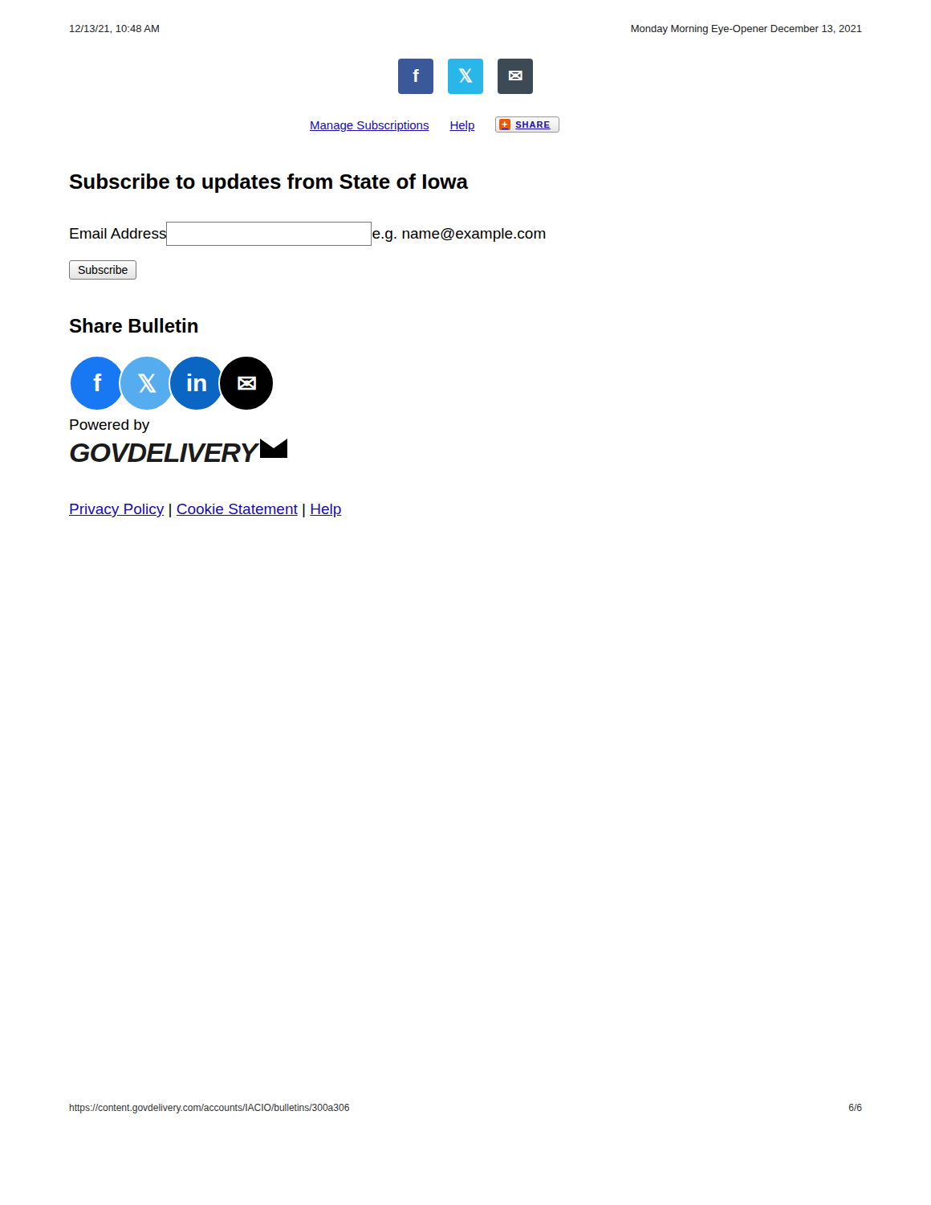12/13/21, 10:48 AM Monday Morning Eye-Opener December 13, 2021
f 𝕏 ✉
Manage Subscriptions Help +SHARE
Subscribe to updates from State of Iowa
Email Address e.g. name@example.com
Subscribe
Share Bulletin
f 𝕏 in ✉
Powered by
GOVDELIVERY
Privacy Policy | Cookie Statement | Help
https://content.govdelivery.com/accounts/IACIO/bulletins/300a306 6/6